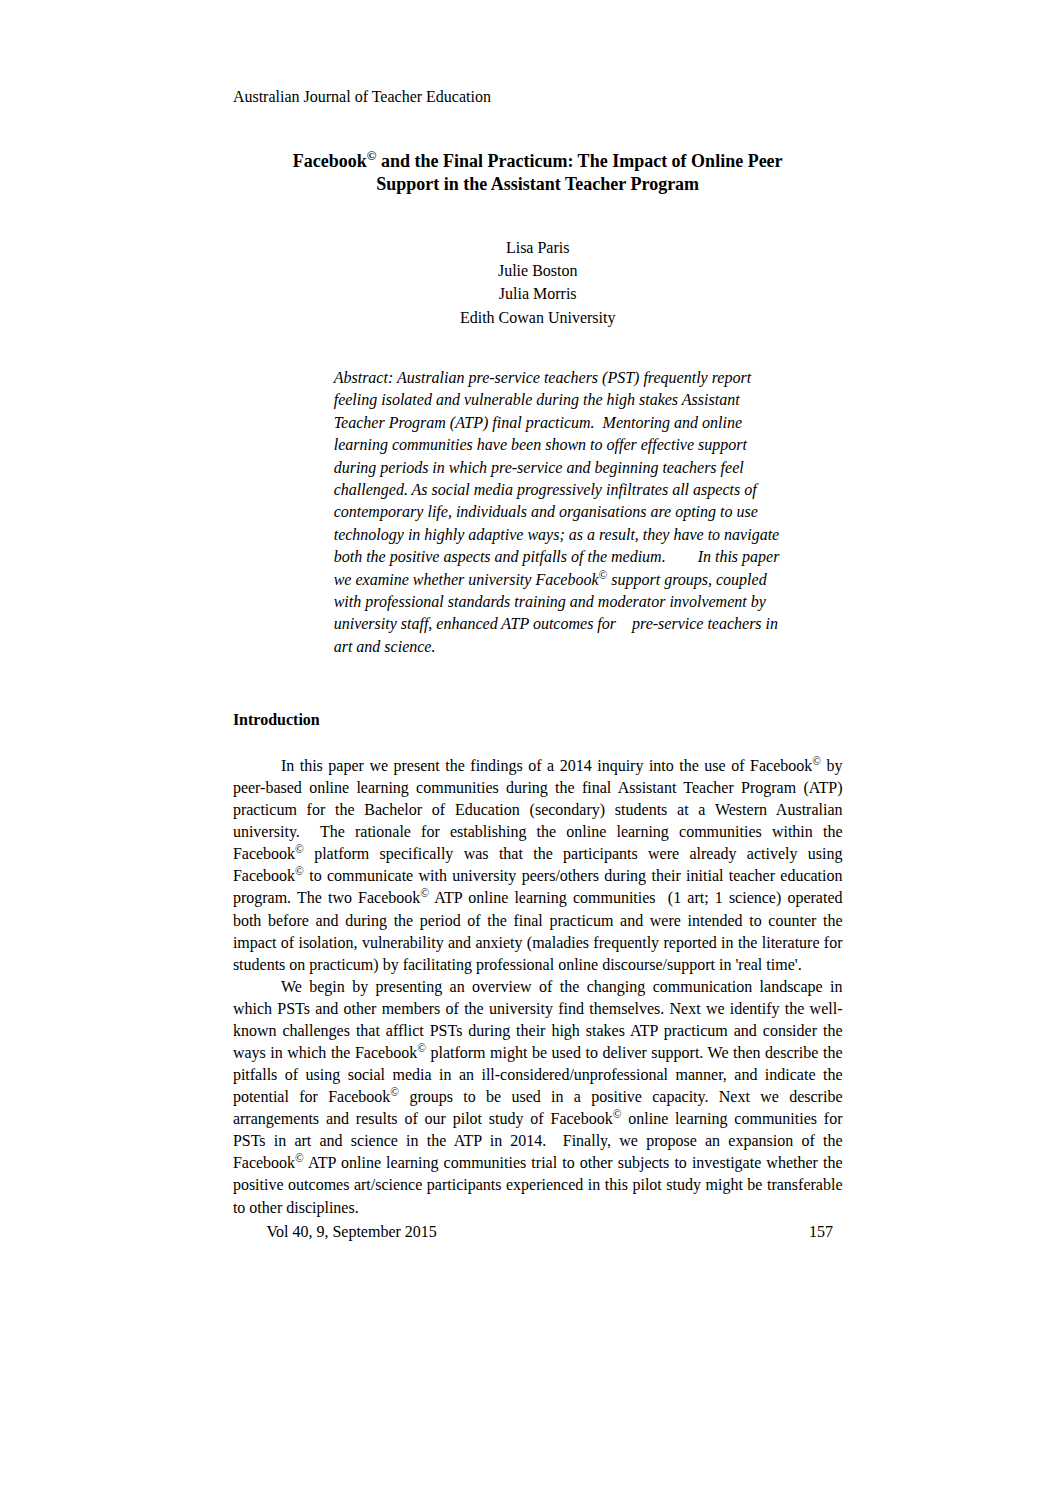Australian Journal of Teacher Education
Facebook© and the Final Practicum: The Impact of Online Peer Support in the Assistant Teacher Program
Lisa Paris
Julie Boston
Julia Morris
Edith Cowan University
Abstract: Australian pre-service teachers (PST) frequently report feeling isolated and vulnerable during the high stakes Assistant Teacher Program (ATP) final practicum. Mentoring and online learning communities have been shown to offer effective support during periods in which pre-service and beginning teachers feel challenged. As social media progressively infiltrates all aspects of contemporary life, individuals and organisations are opting to use technology in highly adaptive ways; as a result, they have to navigate both the positive aspects and pitfalls of the medium. In this paper we examine whether university Facebook© support groups, coupled with professional standards training and moderator involvement by university staff, enhanced ATP outcomes for pre-service teachers in art and science.
Introduction
In this paper we present the findings of a 2014 inquiry into the use of Facebook© by peer-based online learning communities during the final Assistant Teacher Program (ATP) practicum for the Bachelor of Education (secondary) students at a Western Australian university. The rationale for establishing the online learning communities within the Facebook© platform specifically was that the participants were already actively using Facebook© to communicate with university peers/others during their initial teacher education program. The two Facebook© ATP online learning communities (1 art; 1 science) operated both before and during the period of the final practicum and were intended to counter the impact of isolation, vulnerability and anxiety (maladies frequently reported in the literature for students on practicum) by facilitating professional online discourse/support in 'real time'.
We begin by presenting an overview of the changing communication landscape in which PSTs and other members of the university find themselves. Next we identify the well-known challenges that afflict PSTs during their high stakes ATP practicum and consider the ways in which the Facebook© platform might be used to deliver support. We then describe the pitfalls of using social media in an ill-considered/unprofessional manner, and indicate the potential for Facebook© groups to be used in a positive capacity. Next we describe arrangements and results of our pilot study of Facebook© online learning communities for PSTs in art and science in the ATP in 2014. Finally, we propose an expansion of the Facebook© ATP online learning communities trial to other subjects to investigate whether the positive outcomes art/science participants experienced in this pilot study might be transferable to other disciplines.
Vol 40, 9, September 2015 157